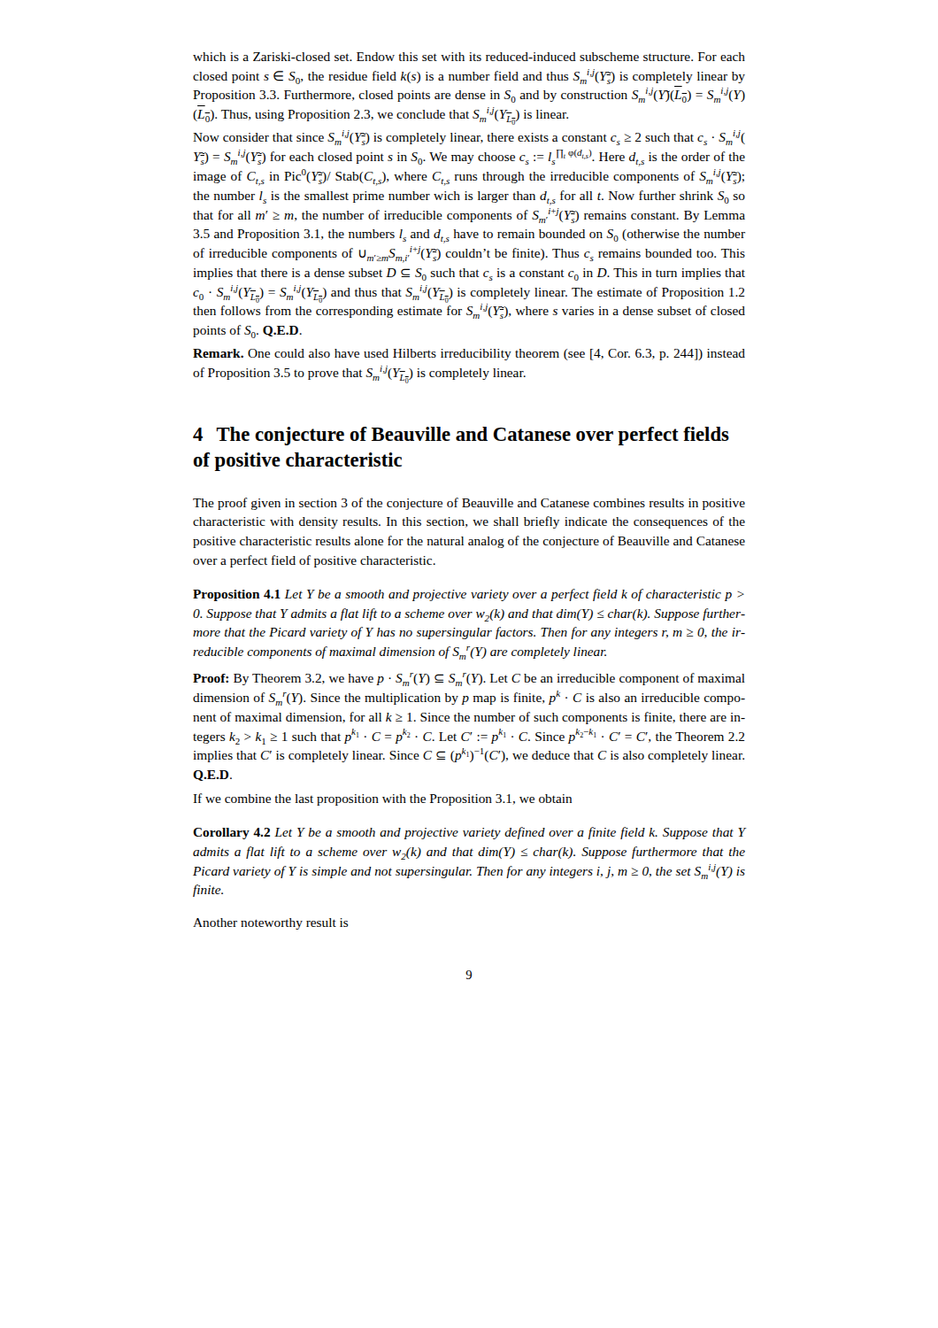which is a Zariski-closed set. Endow this set with its reduced-induced subscheme structure. For each closed point s ∈ S0, the residue field k(s) is a number field and thus Smi,j(Ỹs) is completely linear by Proposition 3.3. Furthermore, closed points are dense in S0 and by construction Smi,j(Ỹ)(L0) = Smi,j(Y)(L0). Thus, using Proposition 2.3, we conclude that Smi,j(YL0) is linear.
Now consider that since Smi,j(Ỹs) is completely linear, there exists a constant cs ≥ 2 such that cs · Smi,j(Ỹs) = Smi,j(Ỹs) for each closed point s in S0. We may choose cs := ls∏t φ(dt,s). Here dt,s is the order of the image of Ct,s in Pic0(Ỹs)/ Stab(Ct,s), where Ct,s runs through the irreducible components of Smi,j(Ỹs); the number ls is the smallest prime number wich is larger than dt,s for all t. Now further shrink S0 so that for all m′ ≥ m, the number of irreducible components of Sm′i+j(Ỹs) remains constant. By Lemma 3.5 and Proposition 3.1, the numbers ls and dt,s have to remain bounded on S0 (otherwise the number of irreducible components of ∪m′≥mSm,i′i+j(Ỹs) couldn’t be finite). Thus cs remains bounded too. This implies that there is a dense subset D ⊆ S0 such that cs is a constant c0 in D. This in turn implies that c0 · Smi,j(YL0) = Smi,j(YL0) and thus that Smi,j(YL0) is completely linear. The estimate of Proposition 1.2 then follows from the corresponding estimate for Smi,j(Ỹs), where s varies in a dense subset of closed points of S0. Q.E.D.
Remark. One could also have used Hilberts irreducibility theorem (see [4, Cor. 6.3, p. 244]) instead of Proposition 3.5 to prove that Smi,j(YL0) is completely linear.
4 The conjecture of Beauville and Catanese over perfect fields of positive characteristic
The proof given in section 3 of the conjecture of Beauville and Catanese combines results in positive characteristic with density results. In this section, we shall briefly indicate the consequences of the positive characteristic results alone for the natural analog of the conjecture of Beauville and Catanese over a perfect field of positive characteristic.
Proposition 4.1 Let Y be a smooth and projective variety over a perfect field k of characteristic p > 0. Suppose that Y admits a flat lift to a scheme over w2(k) and that dim(Y) ≤ char(k). Suppose furthermore that the Picard variety of Y has no supersingular factors. Then for any integers r, m ≥ 0, the irreducible components of maximal dimension of Smr(Y) are completely linear.
Proof: By Theorem 3.2, we have p · Smr(Y) ⊆ Smr(Y). Let C be an irreducible component of maximal dimension of Smr(Y). Since the multiplication by p map is finite, pk · C is also an irreducible component of maximal dimension, for all k ≥ 1. Since the number of such components is finite, there are integers k2 > k1 ≥ 1 such that pk1 · C = pk2 · C. Let C′ := pk1 · C. Since pk2−k1 · C′ = C′, the Theorem 2.2 implies that C′ is completely linear. Since C ⊆ (pk1)−1(C′), we deduce that C is also completely linear. Q.E.D.
If we combine the last proposition with the Proposition 3.1, we obtain
Corollary 4.2 Let Y be a smooth and projective variety defined over a finite field k. Suppose that Y admits a flat lift to a scheme over w2(k) and that dim(Y) ≤ char(k). Suppose furthermore that the Picard variety of Y is simple and not supersingular. Then for any integers i, j, m ≥ 0, the set Smi,j(Y) is finite.
Another noteworthy result is
9